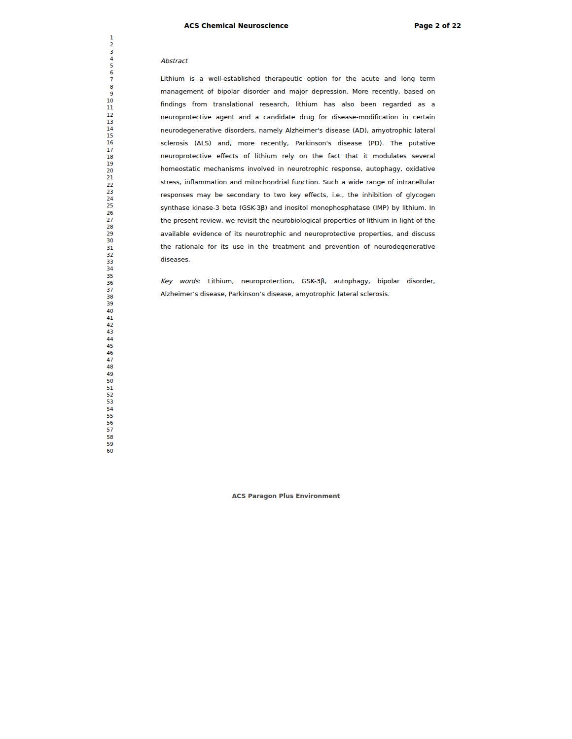ACS Chemical Neuroscience Page 2 of 22
12345 678910 1112131415 1617181920 2122232425 2627282930 3132333435 3637383940 4142434445 4647484950 5152535455 5657585960
Abstract
Lithium is a well-established therapeutic option for the acute and long term management of bipolar disorder and major depression. More recently, based on findings from translational research, lithium has also been regarded as a neuroprotective agent and a candidate drug for disease-modification in certain neurodegenerative disorders, namely Alzheimer's disease (AD), amyotrophic lateral sclerosis (ALS) and, more recently, Parkinson's disease (PD). The putative neuroprotective effects of lithium rely on the fact that it modulates several homeostatic mechanisms involved in neurotrophic response, autophagy, oxidative stress, inflammation and mitochondrial function. Such a wide range of intracellular responses may be secondary to two key effects, i.e., the inhibition of glycogen synthase kinase-3 beta (GSK-3β) and inositol monophosphatase (IMP) by lithium. In the present review, we revisit the neurobiological properties of lithium in light of the available evidence of its neurotrophic and neuroprotective properties, and discuss the rationale for its use in the treatment and prevention of neurodegenerative diseases.
Key words: Lithium, neuroprotection, GSK-3β, autophagy, bipolar disorder, Alzheimer’s disease, Parkinson’s disease, amyotrophic lateral sclerosis.
ACS Paragon Plus Environment